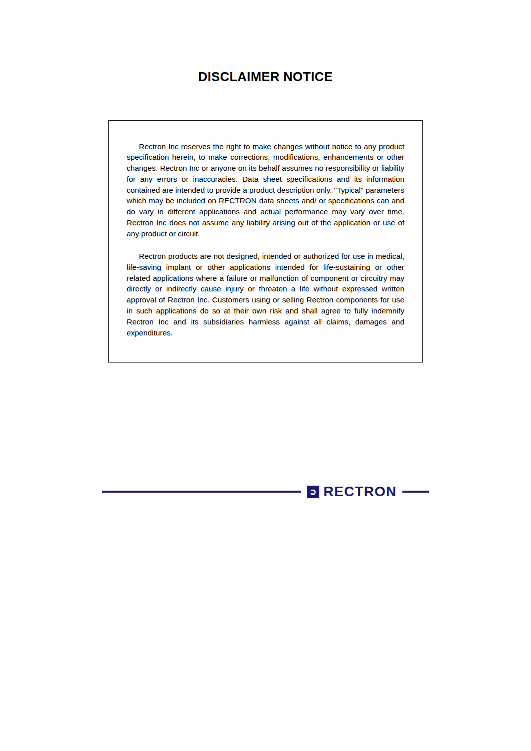DISCLAIMER NOTICE
Rectron Inc reserves the right to make changes without notice to any product specification herein, to make corrections, modifications, enhancements or other changes. Rectron Inc or anyone on its behalf assumes no responsibility or liability for any errors or inaccuracies. Data sheet specifications and its information contained are intended to provide a product description only. "Typical" parameters which may be included on RECTRON data sheets and/ or specifications can and do vary in different applications and actual performance may vary over time. Rectron Inc does not assume any liability arising out of the application or use of any product or circuit.
Rectron products are not designed, intended or authorized for use in medical, life-saving implant or other applications intended for life-sustaining or other related applications where a failure or malfunction of component or circuitry may directly or indirectly cause injury or threaten a life without expressed written approval of Rectron Inc. Customers using or selling Rectron components for use in such applications do so at their own risk and shall agree to fully indemnify Rectron Inc and its subsidiaries harmless against all claims, damages and expenditures.
➲ RECTRON